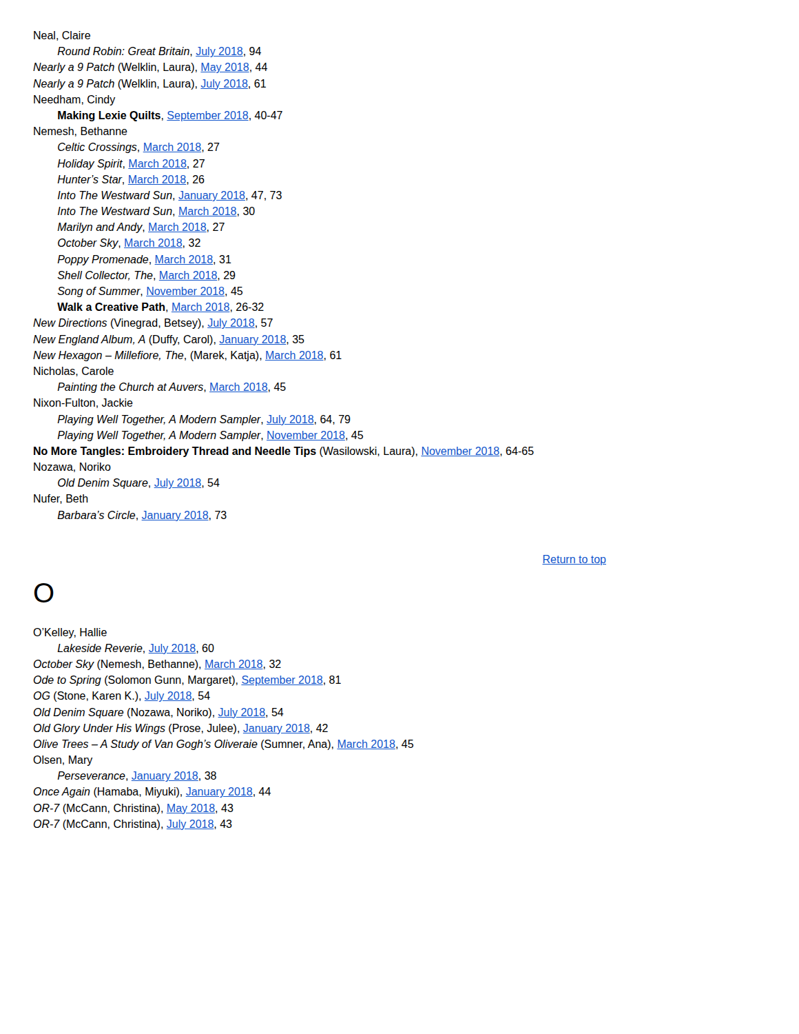Neal, Claire
Round Robin: Great Britain, July 2018, 94
Nearly a 9 Patch (Welklin, Laura), May 2018, 44
Nearly a 9 Patch (Welklin, Laura), July 2018, 61
Needham, Cindy
Making Lexie Quilts, September 2018, 40-47
Nemesh, Bethanne
Celtic Crossings, March 2018, 27
Holiday Spirit, March 2018, 27
Hunter’s Star, March 2018, 26
Into The Westward Sun, January 2018, 47, 73
Into The Westward Sun, March 2018, 30
Marilyn and Andy, March 2018, 27
October Sky, March 2018, 32
Poppy Promenade, March 2018, 31
Shell Collector, The, March 2018, 29
Song of Summer, November 2018, 45
Walk a Creative Path, March 2018, 26-32
New Directions (Vinegrad, Betsey), July 2018, 57
New England Album, A (Duffy, Carol), January 2018, 35
New Hexagon – Millefiore, The, (Marek, Katja), March 2018, 61
Nicholas, Carole
Painting the Church at Auvers, March 2018, 45
Nixon-Fulton, Jackie
Playing Well Together, A Modern Sampler, July 2018, 64, 79
Playing Well Together, A Modern Sampler, November 2018, 45
No More Tangles: Embroidery Thread and Needle Tips (Wasilowski, Laura), November 2018, 64-65
Nozawa, Noriko
Old Denim Square, July 2018, 54
Nufer, Beth
Barbara’s Circle, January 2018, 73
Return to top
O
O’Kelley, Hallie
Lakeside Reverie, July 2018, 60
October Sky (Nemesh, Bethanne), March 2018, 32
Ode to Spring (Solomon Gunn, Margaret), September 2018, 81
OG (Stone, Karen K.), July 2018, 54
Old Denim Square (Nozawa, Noriko), July 2018, 54
Old Glory Under His Wings (Prose, Julee), January 2018, 42
Olive Trees – A Study of Van Gogh’s Oliveraie (Sumner, Ana), March 2018, 45
Olsen, Mary
Perseverance, January 2018, 38
Once Again (Hamaba, Miyuki), January 2018, 44
OR-7 (McCann, Christina), May 2018, 43
OR-7 (McCann, Christina), July 2018, 43